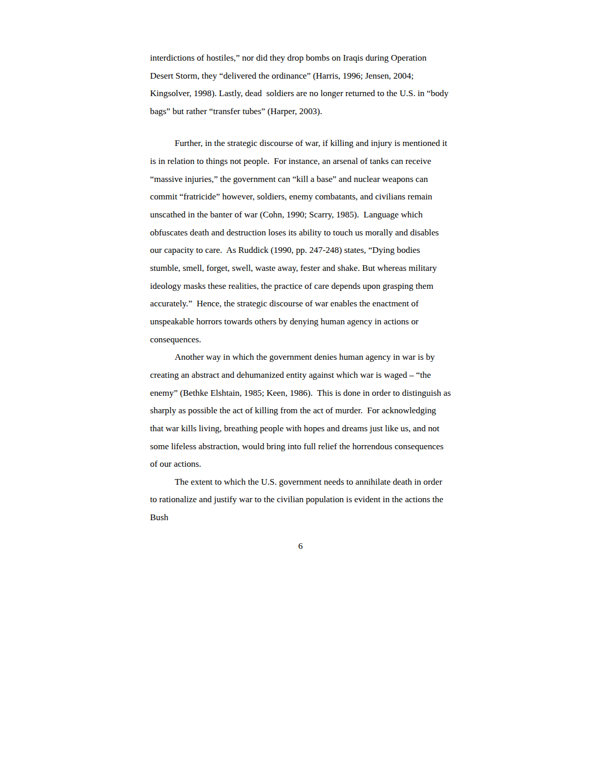interdictions of hostiles,” nor did they drop bombs on Iraqis during Operation Desert Storm, they “delivered the ordinance” (Harris, 1996; Jensen, 2004; Kingsolver, 1998). Lastly, dead soldiers are no longer returned to the U.S. in “body bags” but rather “transfer tubes” (Harper, 2003).
Further, in the strategic discourse of war, if killing and injury is mentioned it is in relation to things not people. For instance, an arsenal of tanks can receive “massive injuries,” the government can “kill a base” and nuclear weapons can commit “fratricide” however, soldiers, enemy combatants, and civilians remain unscathed in the banter of war (Cohn, 1990; Scarry, 1985). Language which obfuscates death and destruction loses its ability to touch us morally and disables our capacity to care. As Ruddick (1990, pp. 247-248) states, “Dying bodies stumble, smell, forget, swell, waste away, fester and shake. But whereas military ideology masks these realities, the practice of care depends upon grasping them accurately.” Hence, the strategic discourse of war enables the enactment of unspeakable horrors towards others by denying human agency in actions or consequences.
Another way in which the government denies human agency in war is by creating an abstract and dehumanized entity against which war is waged – “the enemy” (Bethke Elshtain, 1985; Keen, 1986). This is done in order to distinguish as sharply as possible the act of killing from the act of murder. For acknowledging that war kills living, breathing people with hopes and dreams just like us, and not some lifeless abstraction, would bring into full relief the horrendous consequences of our actions.
The extent to which the U.S. government needs to annihilate death in order to rationalize and justify war to the civilian population is evident in the actions the Bush
6